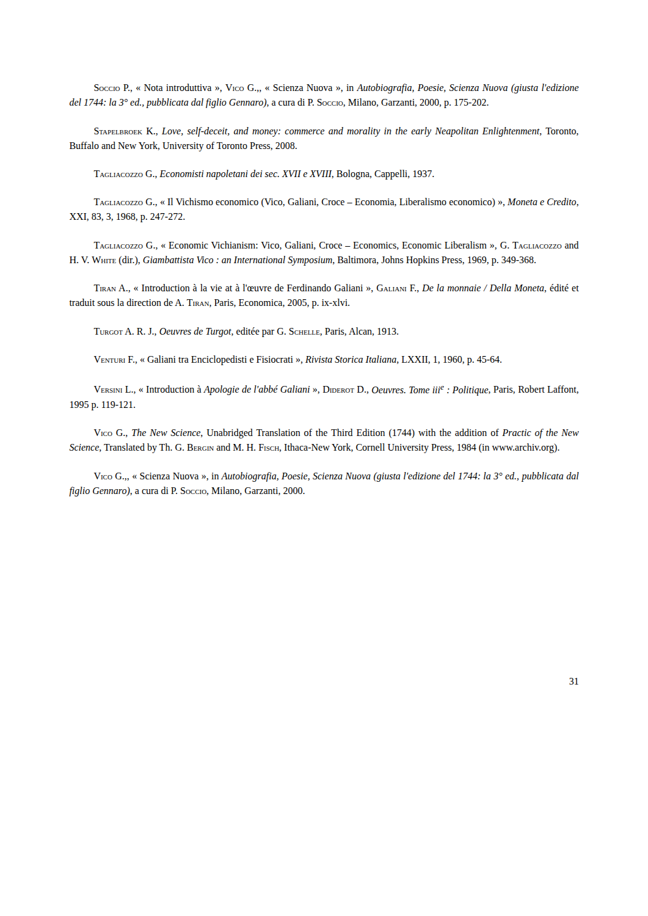Soccio P., « Nota introduttiva », Vico G.,, « Scienza Nuova », in Autobiografia, Poesie, Scienza Nuova (giusta l'edizione del 1744: la 3° ed., pubblicata dal figlio Gennaro), a cura di P. Soccio, Milano, Garzanti, 2000, p. 175-202.
Stapelbroek K., Love, self-deceit, and money: commerce and morality in the early Neapolitan Enlightenment, Toronto, Buffalo and New York, University of Toronto Press, 2008.
Tagliacozzo G., Economisti napoletani dei sec. XVII e XVIII, Bologna, Cappelli, 1937.
Tagliacozzo G., « Il Vichismo economico (Vico, Galiani, Croce – Economia, Liberalismo economico) », Moneta e Credito, XXI, 83, 3, 1968, p. 247-272.
Tagliacozzo G., « Economic Vichianism: Vico, Galiani, Croce – Economics, Economic Liberalism », G. Tagliacozzo and H. V. White (dir.), Giambattista Vico : an International Symposium, Baltimora, Johns Hopkins Press, 1969, p. 349-368.
Tiran A., « Introduction à la vie at à l'œuvre de Ferdinando Galiani », Galiani F., De la monnaie / Della Moneta, édité et traduit sous la direction de A. Tiran, Paris, Economica, 2005, p. ix-xlvi.
Turgot A. R. J., Oeuvres de Turgot, editée par G. Schelle, Paris, Alcan, 1913.
Venturi F., « Galiani tra Enciclopedisti e Fisiocrati », Rivista Storica Italiana, LXXII, 1, 1960, p. 45-64.
Versini L., « Introduction à Apologie de l'abbé Galiani », Diderot D., Oeuvres. Tome iiie : Politique, Paris, Robert Laffont, 1995 p. 119-121.
Vico G., The New Science, Unabridged Translation of the Third Edition (1744) with the addition of Practic of the New Science, Translated by Th. G. Bergin and M. H. Fisch, Ithaca-New York, Cornell University Press, 1984 (in www.archiv.org).
Vico G.,, « Scienza Nuova », in Autobiografia, Poesie, Scienza Nuova (giusta l'edizione del 1744: la 3° ed., pubblicata dal figlio Gennaro), a cura di P. Soccio, Milano, Garzanti, 2000.
31